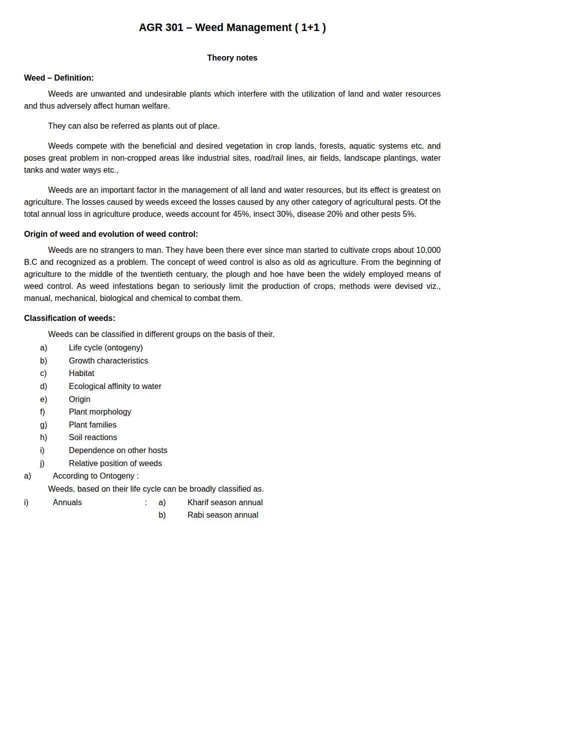AGR 301 – Weed Management ( 1+1 )
Theory notes
Weed – Definition:
Weeds are unwanted and undesirable plants which interfere with the utilization of land and water resources and thus adversely affect human welfare.
They can also be referred as plants out of place.
Weeds compete with the beneficial and desired vegetation in crop lands, forests, aquatic systems etc. and poses great problem in non-cropped areas like industrial sites, road/rail lines, air fields, landscape plantings, water tanks and water ways etc.,
Weeds are an important factor in the management of all land and water resources, but its effect is greatest on agriculture. The losses caused by weeds exceed the losses caused by any other category of agricultural pests. Of the total annual loss in agriculture produce, weeds account for 45%, insect 30%, disease 20% and other pests 5%.
Origin of weed and evolution of weed control:
Weeds are no strangers to man. They have been there ever since man started to cultivate crops about 10,000 B.C and recognized as a problem. The concept of weed control is also as old as agriculture. From the beginning of agriculture to the middle of the twentieth centuary, the plough and hoe have been the widely employed means of weed control. As weed infestations began to seriously limit the production of crops, methods were devised viz., manual, mechanical, biological and chemical to combat them.
Classification of weeds:
Weeds can be classified in different groups on the basis of their.
| a) | Life cycle (ontogeny) |
| b) | Growth characteristics |
| c) | Habitat |
| d) | Ecological affinity to water |
| e) | Origin |
| f) | Plant morphology |
| g) | Plant families |
| h) | Soil reactions |
| i) | Dependence on other hosts |
| j) | Relative position of weeds |
| a) | According to Ontogeny : |
Weeds, based on their life cycle can be broadly classified as.
| i) | Annuals | : | a) | Kharif season annual |
| | | | b) | Rabi season annual |